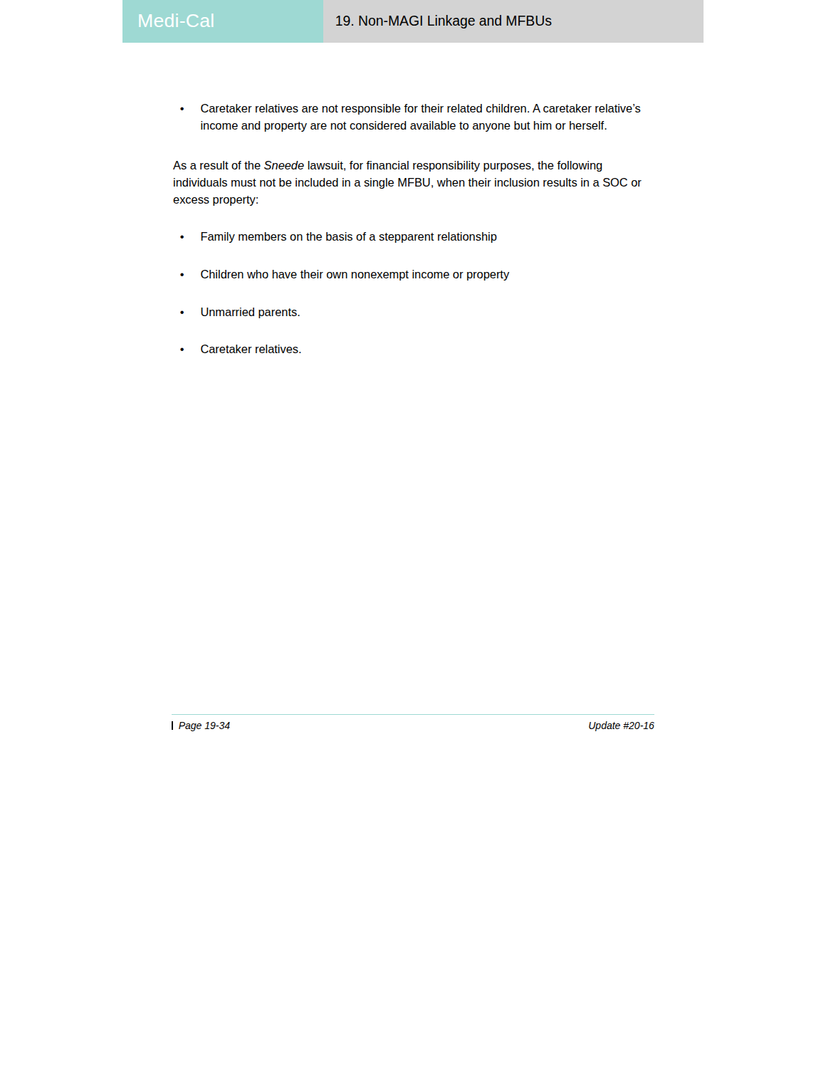Medi-Cal
19. Non-MAGI Linkage and MFBUs
Caretaker relatives are not responsible for their related children. A caretaker relative’s income and property are not considered available to anyone but him or herself.
As a result of the Sneede lawsuit, for financial responsibility purposes, the following individuals must not be included in a single MFBU, when their inclusion results in a SOC or excess property:
Family members on the basis of a stepparent relationship
Children who have their own nonexempt income or property
Unmarried parents.
Caretaker relatives.
Page 19-34
Update #20-16